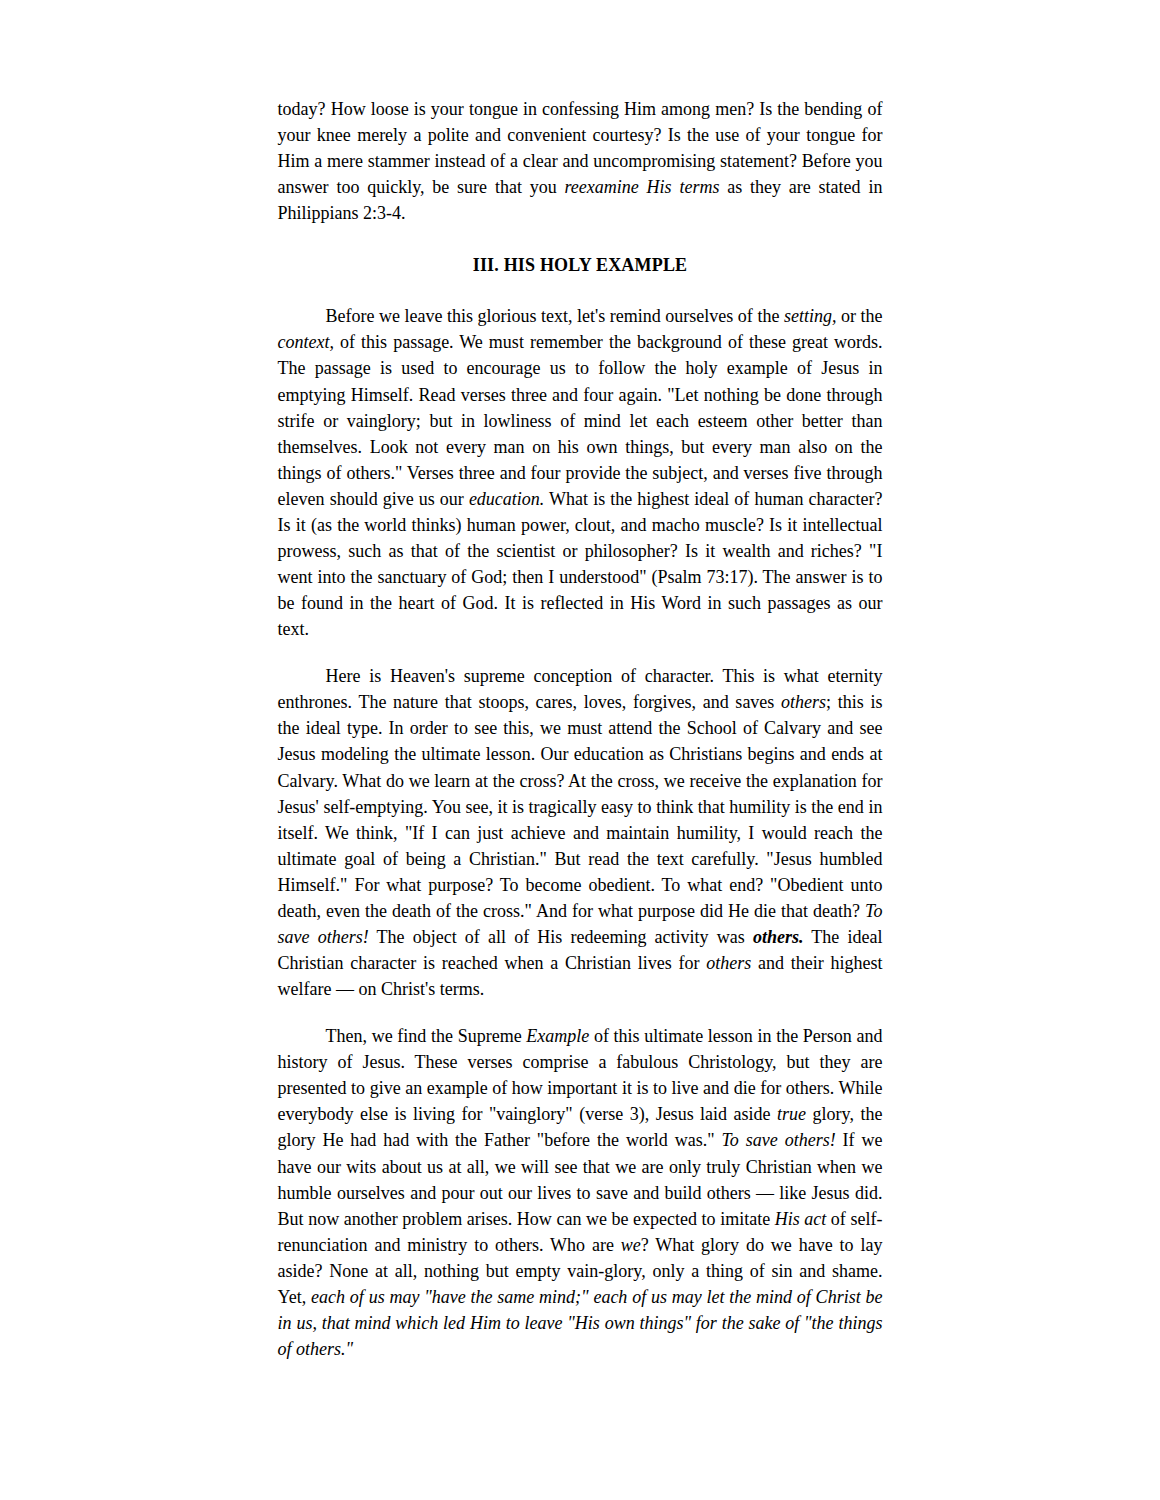today? How loose is your tongue in confessing Him among men? Is the bending of your knee merely a polite and convenient courtesy? Is the use of your tongue for Him a mere stammer instead of a clear and uncompromising statement? Before you answer too quickly, be sure that you reexamine His terms as they are stated in Philippians 2:3-4.
III. HIS HOLY EXAMPLE
Before we leave this glorious text, let's remind ourselves of the setting, or the context, of this passage. We must remember the background of these great words. The passage is used to encourage us to follow the holy example of Jesus in emptying Himself. Read verses three and four again. "Let nothing be done through strife or vainglory; but in lowliness of mind let each esteem other better than themselves. Look not every man on his own things, but every man also on the things of others." Verses three and four provide the subject, and verses five through eleven should give us our education. What is the highest ideal of human character? Is it (as the world thinks) human power, clout, and macho muscle? Is it intellectual prowess, such as that of the scientist or philosopher? Is it wealth and riches? "I went into the sanctuary of God; then I understood" (Psalm 73:17). The answer is to be found in the heart of God. It is reflected in His Word in such passages as our text.
Here is Heaven's supreme conception of character. This is what eternity enthrones. The nature that stoops, cares, loves, forgives, and saves others; this is the ideal type. In order to see this, we must attend the School of Calvary and see Jesus modeling the ultimate lesson. Our education as Christians begins and ends at Calvary. What do we learn at the cross? At the cross, we receive the explanation for Jesus' self-emptying. You see, it is tragically easy to think that humility is the end in itself. We think, "If I can just achieve and maintain humility, I would reach the ultimate goal of being a Christian." But read the text carefully. "Jesus humbled Himself." For what purpose? To become obedient. To what end? "Obedient unto death, even the death of the cross." And for what purpose did He die that death? To save others! The object of all of His redeeming activity was others. The ideal Christian character is reached when a Christian lives for others and their highest welfare — on Christ's terms.
Then, we find the Supreme Example of this ultimate lesson in the Person and history of Jesus. These verses comprise a fabulous Christology, but they are presented to give an example of how important it is to live and die for others. While everybody else is living for "vainglory" (verse 3), Jesus laid aside true glory, the glory He had had with the Father "before the world was." To save others! If we have our wits about us at all, we will see that we are only truly Christian when we humble ourselves and pour out our lives to save and build others — like Jesus did. But now another problem arises. How can we be expected to imitate His act of self-renunciation and ministry to others. Who are we? What glory do we have to lay aside? None at all, nothing but empty vain-glory, only a thing of sin and shame. Yet, each of us may "have the same mind;" each of us may let the mind of Christ be in us, that mind which led Him to leave "His own things" for the sake of "the things of others."